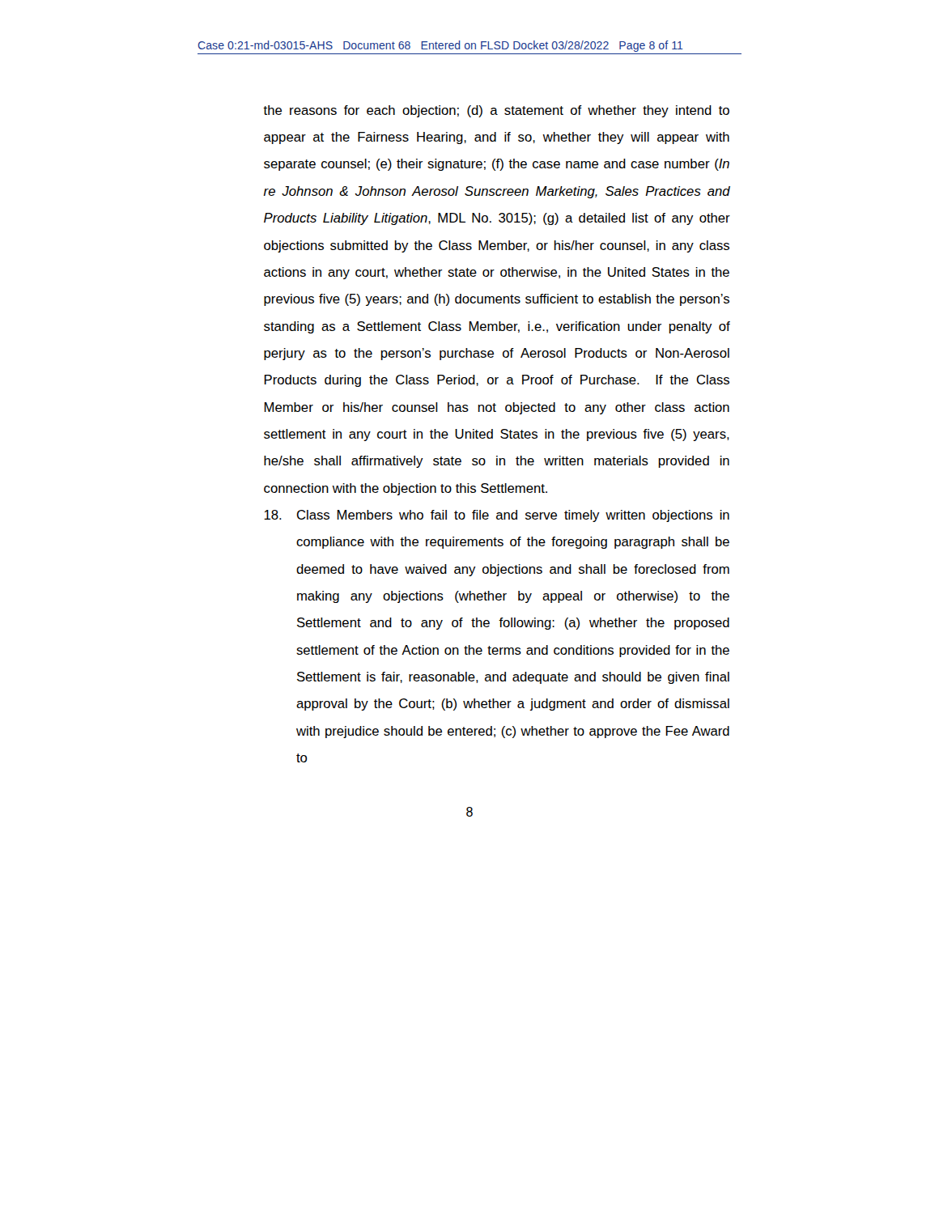Case 0:21-md-03015-AHS Document 68 Entered on FLSD Docket 03/28/2022 Page 8 of 11
the reasons for each objection; (d) a statement of whether they intend to appear at the Fairness Hearing, and if so, whether they will appear with separate counsel; (e) their signature; (f) the case name and case number (In re Johnson & Johnson Aerosol Sunscreen Marketing, Sales Practices and Products Liability Litigation, MDL No. 3015); (g) a detailed list of any other objections submitted by the Class Member, or his/her counsel, in any class actions in any court, whether state or otherwise, in the United States in the previous five (5) years; and (h) documents sufficient to establish the person’s standing as a Settlement Class Member, i.e., verification under penalty of perjury as to the person’s purchase of Aerosol Products or Non-Aerosol Products during the Class Period, or a Proof of Purchase. If the Class Member or his/her counsel has not objected to any other class action settlement in any court in the United States in the previous five (5) years, he/she shall affirmatively state so in the written materials provided in connection with the objection to this Settlement.
18.
Class Members who fail to file and serve timely written objections in compliance with the requirements of the foregoing paragraph shall be deemed to have waived any objections and shall be foreclosed from making any objections (whether by appeal or otherwise) to the Settlement and to any of the following: (a) whether the proposed settlement of the Action on the terms and conditions provided for in the Settlement is fair, reasonable, and adequate and should be given final approval by the Court; (b) whether a judgment and order of dismissal with prejudice should be entered; (c) whether to approve the Fee Award to
8